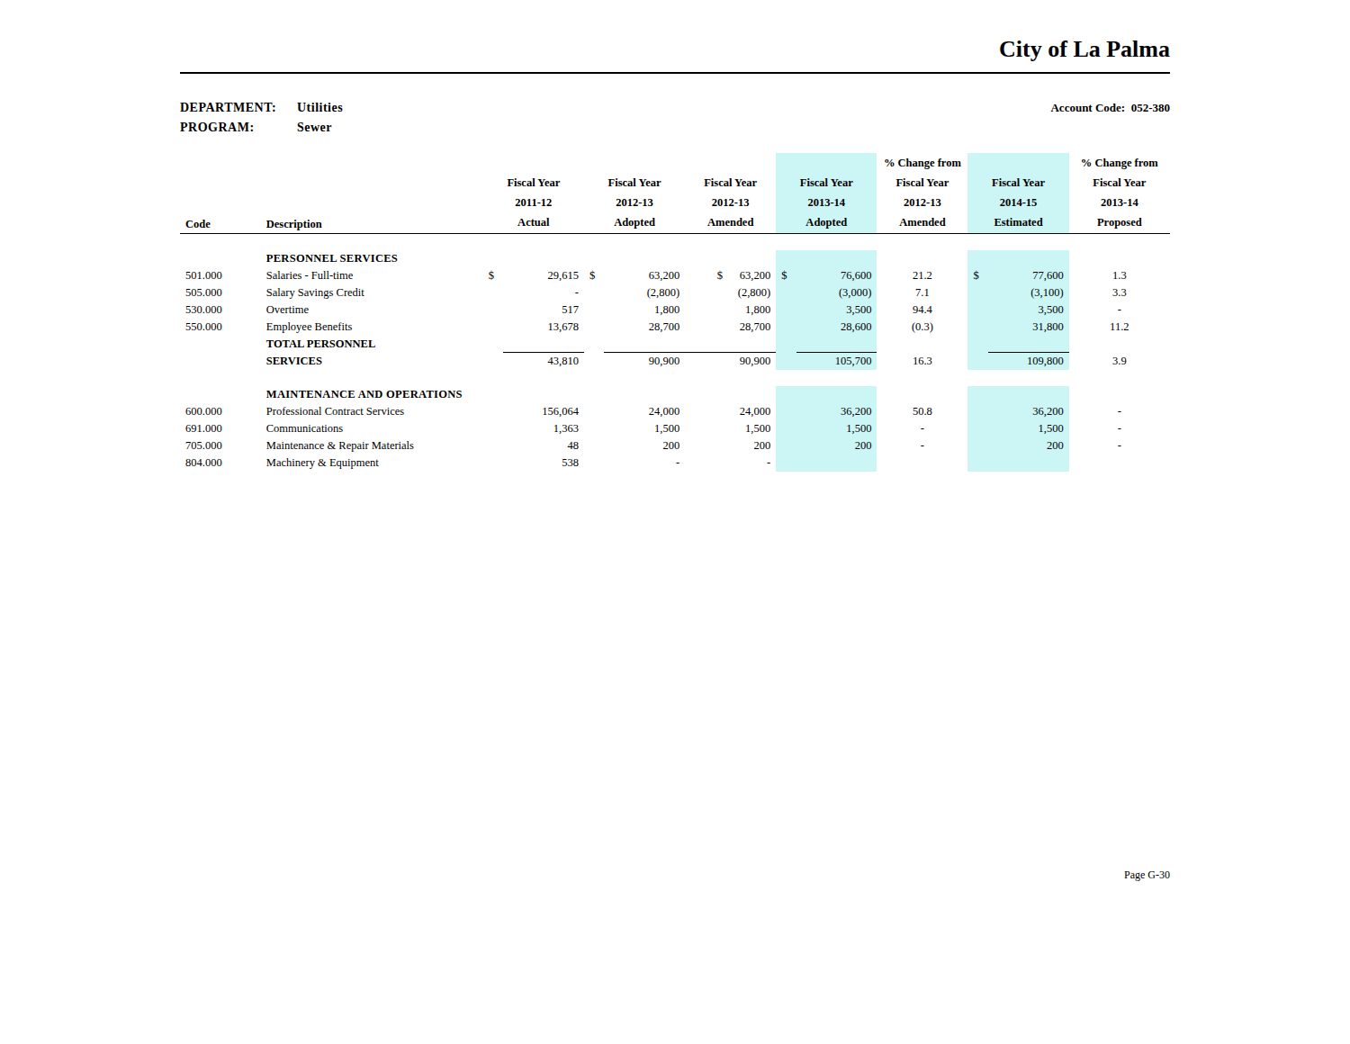City of La Palma
DEPARTMENT: Utilities
PROGRAM: Sewer
Account Code: 052-380
| | | | | | | % Change from | | % Change from |
| --- | --- | --- | --- | --- | --- | --- | --- | --- |
| | | Fiscal Year | Fiscal Year | Fiscal Year | Fiscal Year | Fiscal Year | Fiscal Year | Fiscal Year |
| | | 2011-12 | 2012-13 | 2012-13 | 2013-14 | 2012-13 | 2014-15 | 2013-14 |
| Code | Description | Actual | Adopted | Amended | Adopted | Amended | Estimated | Proposed |
| | PERSONNEL SERVICES | | | | | | | |
| 501.000 | Salaries - Full-time | $ | 29,615 | $ | 63,200 | $ 63,200 | $ | 76,600 | 21.2 | $ | 77,600 | 1.3 |
| 505.000 | Salary Savings Credit | | - | | (2,800) | (2,800) | | (3,000) | 7.1 | | (3,100) | 3.3 |
| 530.000 | Overtime | | 517 | | 1,800 | 1,800 | | 3,500 | 94.4 | | 3,500 | - |
| 550.000 | Employee Benefits | | 13,678 | | 28,700 | 28,700 | | 28,600 | (0.3) | | 31,800 | 11.2 |
| | TOTAL PERSONNEL | | | | | | | |
| | SERVICES | | 43,810 | | 90,900 | 90,900 | | 105,700 | 16.3 | | 109,800 | 3.9 |
| | MAINTENANCE AND OPERATIONS | | | | | | | |
| 600.000 | Professional Contract Services | | 156,064 | | 24,000 | 24,000 | | 36,200 | 50.8 | | 36,200 | - |
| 691.000 | Communications | | 1,363 | | 1,500 | 1,500 | | 1,500 | - | | 1,500 | - |
| 705.000 | Maintenance & Repair Materials | | 48 | | 200 | 200 | | 200 | - | | 200 | - |
| 804.000 | Machinery & Equipment | | 538 | | - | - | | | | | | |
Page G-30